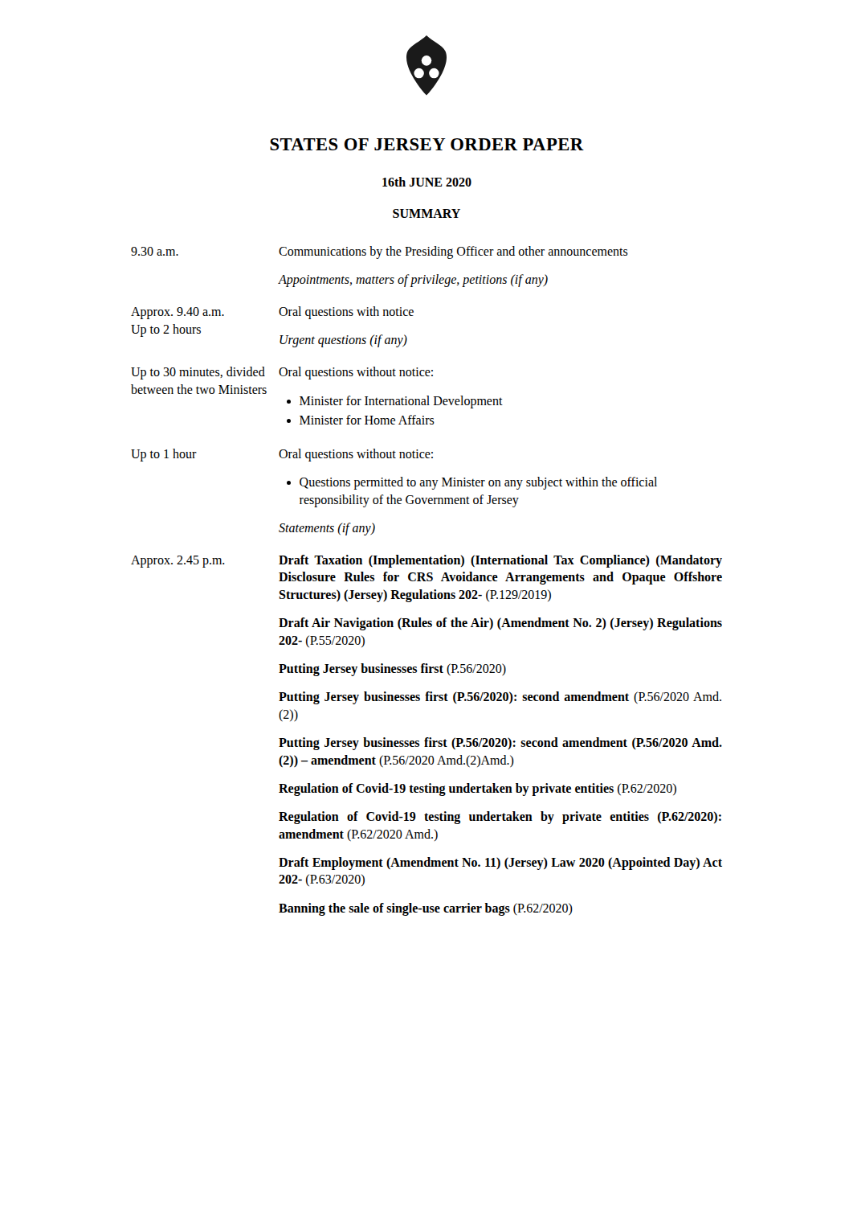STATES OF JERSEY ORDER PAPER
16th JUNE 2020
SUMMARY
| 9.30 a.m. | Communications by the Presiding Officer and other announcements Appointments, matters of privilege, petitions (if any) |
| Approx. 9.40 a.m. Up to 2 hours | Oral questions with notice Urgent questions (if any) |
| Up to 30 minutes, divided between the two Ministers | Oral questions without notice: Minister for International Development Minister for Home Affairs |
| Up to 1 hour | Oral questions without notice: Questions permitted to any Minister on any subject within the official responsibility of the Government of Jersey Statements (if any) |
| Approx. 2.45 p.m. | Draft Taxation (Implementation) (International Tax Compliance) (Mandatory Disclosure Rules for CRS Avoidance Arrangements and Opaque Offshore Structures) (Jersey) Regulations 202- (P.129/2019) Draft Air Navigation (Rules of the Air) (Amendment No. 2) (Jersey) Regulations 202- (P.55/2020) Putting Jersey businesses first (P.56/2020) Putting Jersey businesses first (P.56/2020): second amendment (P.56/2020 Amd.(2)) Putting Jersey businesses first (P.56/2020): second amendment (P.56/2020 Amd.(2)) – amendment (P.56/2020 Amd.(2)Amd.) Regulation of Covid-19 testing undertaken by private entities (P.62/2020) Regulation of Covid-19 testing undertaken by private entities (P.62/2020): amendment (P.62/2020 Amd.) Draft Employment (Amendment No. 11) (Jersey) Law 2020 (Appointed Day) Act 202- (P.63/2020) Banning the sale of single-use carrier bags (P.62/2020) |